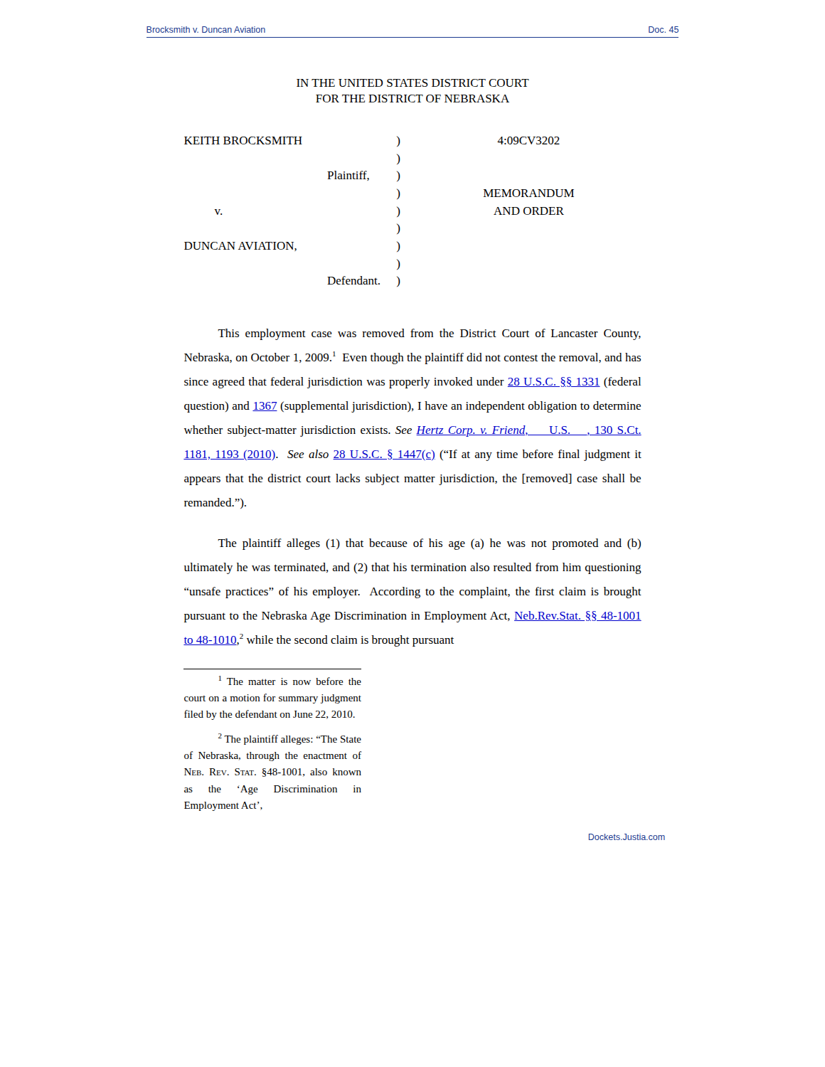Brocksmith v. Duncan Aviation Doc. 45
IN THE UNITED STATES DISTRICT COURT
FOR THE DISTRICT OF NEBRASKA
| KEITH BROCKSMITH | ) | 4:09CV3202 |
| | ) | |
| Plaintiff, | ) | |
| | ) | MEMORANDUM |
| v. | ) | AND ORDER |
| | ) | |
| DUNCAN AVIATION, | ) | |
| | ) | |
| Defendant. | ) | |
This employment case was removed from the District Court of Lancaster County, Nebraska, on October 1, 2009.1 Even though the plaintiff did not contest the removal, and has since agreed that federal jurisdiction was properly invoked under 28 U.S.C. §§ 1331 (federal question) and 1367 (supplemental jurisdiction), I have an independent obligation to determine whether subject-matter jurisdiction exists. See Hertz Corp. v. Friend, __ U.S. __, 130 S.Ct. 1181, 1193 (2010). See also 28 U.S.C. § 1447(c) (“If at any time before final judgment it appears that the district court lacks subject matter jurisdiction, the [removed] case shall be remanded.”).
The plaintiff alleges (1) that because of his age (a) he was not promoted and (b) ultimately he was terminated, and (2) that his termination also resulted from him questioning “unsafe practices” of his employer. According to the complaint, the first claim is brought pursuant to the Nebraska Age Discrimination in Employment Act, Neb.Rev.Stat. §§ 48-1001 to 48-1010,2 while the second claim is brought pursuant
1 The matter is now before the court on a motion for summary judgment filed by the defendant on June 22, 2010.
2 The plaintiff alleges: “The State of Nebraska, through the enactment of Neb. Rev. Stat. §48-1001, also known as the ‘Age Discrimination in Employment Act’,
Dockets.Justia.com